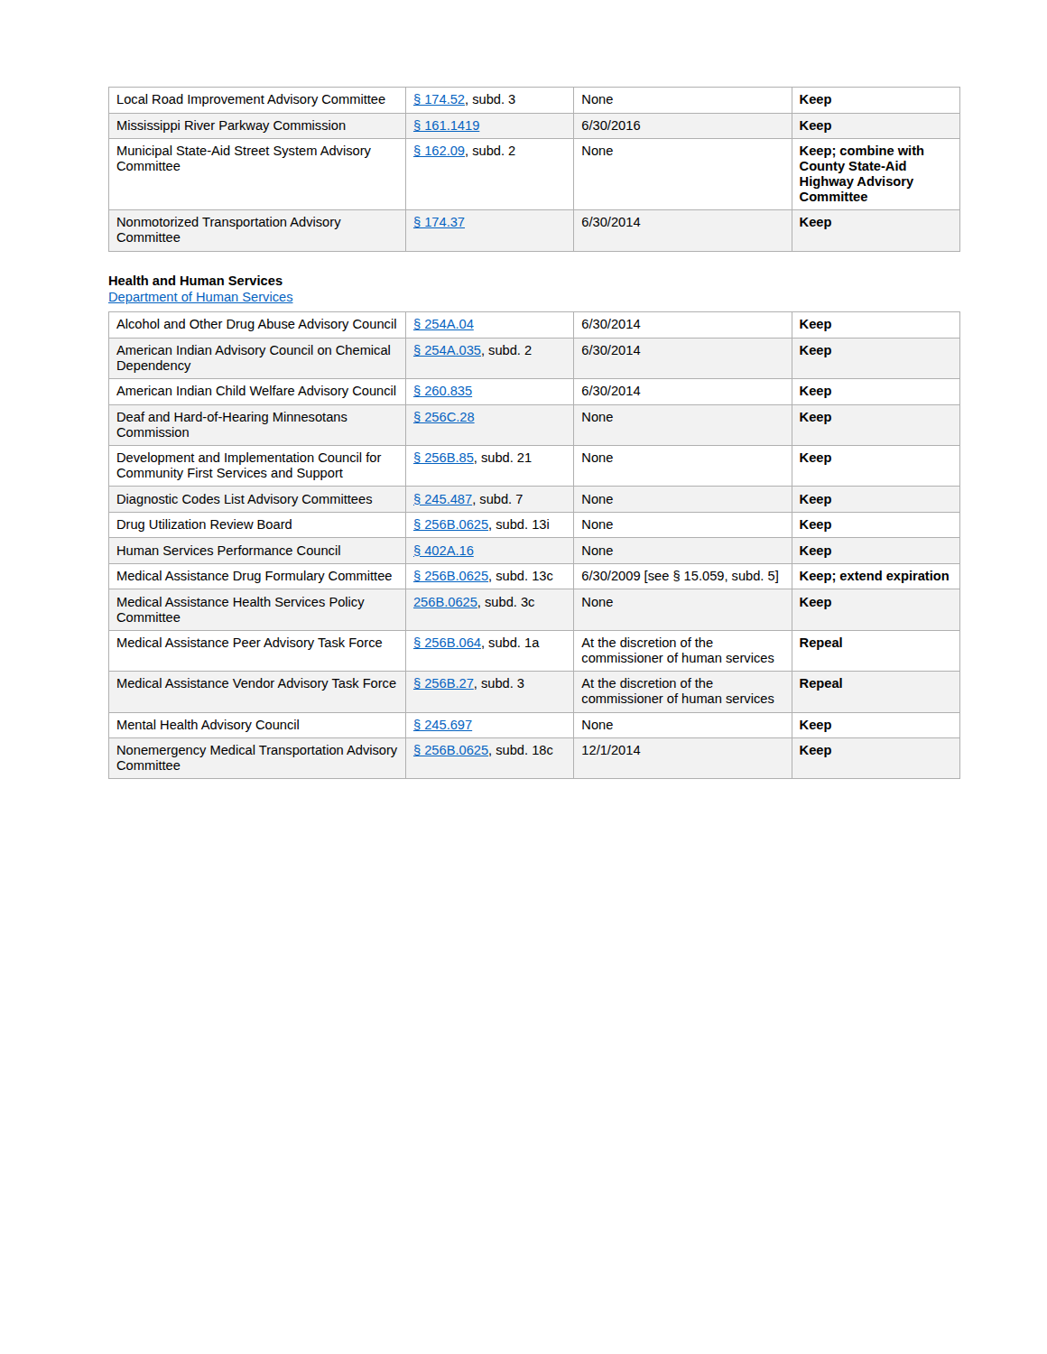| Local Road Improvement Advisory Committee | § 174.52 , subd. 3 | None | Keep |
| Mississippi River Parkway Commission | § 161.1419 | 6/30/2016 | Keep |
| Municipal State-Aid Street System Advisory Committee | § 162.09 , subd. 2 | None | Keep; combine with County State-Aid Highway Advisory Committee |
| Nonmotorized Transportation Advisory Committee | § 174.37 | 6/30/2014 | Keep |
Health and Human Services
Department of Human Services
| Alcohol and Other Drug Abuse Advisory Council | § 254A.04 | 6/30/2014 | Keep |
| American Indian Advisory Council on Chemical Dependency | § 254A.035 , subd. 2 | 6/30/2014 | Keep |
| American Indian Child Welfare Advisory Council | § 260.835 | 6/30/2014 | Keep |
| Deaf and Hard-of-Hearing Minnesotans Commission | § 256C.28 | None | Keep |
| Development and Implementation Council for Community First Services and Support | § 256B.85 , subd. 21 | None | Keep |
| Diagnostic Codes List Advisory Committees | § 245.487 , subd. 7 | None | Keep |
| Drug Utilization Review Board | § 256B.0625 , subd. 13i | None | Keep |
| Human Services Performance Council | § 402A.16 | None | Keep |
| Medical Assistance Drug Formulary Committee | § 256B.0625 , subd. 13c | 6/30/2009 [see § 15.059, subd. 5] | Keep; extend expiration |
| Medical Assistance Health Services Policy Committee | 256B.0625 , subd. 3c | None | Keep |
| Medical Assistance Peer Advisory Task Force | § 256B.064 , subd. 1a | At the discretion of the commissioner of human services | Repeal |
| Medical Assistance Vendor Advisory Task Force | § 256B.27 , subd. 3 | At the discretion of the commissioner of human services | Repeal |
| Mental Health Advisory Council | § 245.697 | None | Keep |
| Nonemergency Medical Transportation Advisory Committee | § 256B.0625 , subd. 18c | 12/1/2014 | Keep |